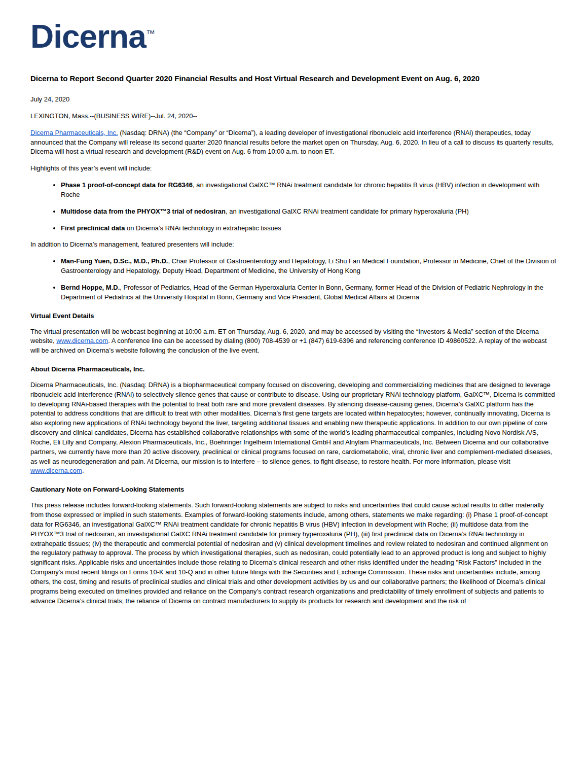Dicerna™
Dicerna to Report Second Quarter 2020 Financial Results and Host Virtual Research and Development Event on Aug. 6, 2020
July 24, 2020
LEXINGTON, Mass.--(BUSINESS WIRE)--Jul. 24, 2020--
Dicerna Pharmaceuticals, Inc. (Nasdaq: DRNA) (the “Company” or “Dicerna”), a leading developer of investigational ribonucleic acid interference (RNAi) therapeutics, today announced that the Company will release its second quarter 2020 financial results before the market open on Thursday, Aug. 6, 2020. In lieu of a call to discuss its quarterly results, Dicerna will host a virtual research and development (R&D) event on Aug. 6 from 10:00 a.m. to noon ET.
Highlights of this year’s event will include:
Phase 1 proof-of-concept data for RG6346, an investigational GalXC™ RNAi treatment candidate for chronic hepatitis B virus (HBV) infection in development with Roche
Multidose data from the PHYOX™3 trial of nedosiran, an investigational GalXC RNAi treatment candidate for primary hyperoxaluria (PH)
First preclinical data on Dicerna’s RNAi technology in extrahepatic tissues
In addition to Dicerna’s management, featured presenters will include:
Man-Fung Yuen, D.Sc., M.D., Ph.D., Chair Professor of Gastroenterology and Hepatology, Li Shu Fan Medical Foundation, Professor in Medicine, Chief of the Division of Gastroenterology and Hepatology, Deputy Head, Department of Medicine, the University of Hong Kong
Bernd Hoppe, M.D., Professor of Pediatrics, Head of the German Hyperoxaluria Center in Bonn, Germany, former Head of the Division of Pediatric Nephrology in the Department of Pediatrics at the University Hospital in Bonn, Germany and Vice President, Global Medical Affairs at Dicerna
Virtual Event Details
The virtual presentation will be webcast beginning at 10:00 a.m. ET on Thursday, Aug. 6, 2020, and may be accessed by visiting the “Investors & Media” section of the Dicerna website, www.dicerna.com. A conference line can be accessed by dialing (800) 708-4539 or +1 (847) 619-6396 and referencing conference ID 49860522. A replay of the webcast will be archived on Dicerna’s website following the conclusion of the live event.
About Dicerna Pharmaceuticals, Inc.
Dicerna Pharmaceuticals, Inc. (Nasdaq: DRNA) is a biopharmaceutical company focused on discovering, developing and commercializing medicines that are designed to leverage ribonucleic acid interference (RNAi) to selectively silence genes that cause or contribute to disease. Using our proprietary RNAi technology platform, GalXC™, Dicerna is committed to developing RNAi-based therapies with the potential to treat both rare and more prevalent diseases. By silencing disease-causing genes, Dicerna’s GalXC platform has the potential to address conditions that are difficult to treat with other modalities. Dicerna’s first gene targets are located within hepatocytes; however, continually innovating, Dicerna is also exploring new applications of RNAi technology beyond the liver, targeting additional tissues and enabling new therapeutic applications. In addition to our own pipeline of core discovery and clinical candidates, Dicerna has established collaborative relationships with some of the world’s leading pharmaceutical companies, including Novo Nordisk A/S, Roche, Eli Lilly and Company, Alexion Pharmaceuticals, Inc., Boehringer Ingelheim International GmbH and Alnylam Pharmaceuticals, Inc. Between Dicerna and our collaborative partners, we currently have more than 20 active discovery, preclinical or clinical programs focused on rare, cardiometabolic, viral, chronic liver and complement-mediated diseases, as well as neurodegeneration and pain. At Dicerna, our mission is to interfere – to silence genes, to fight disease, to restore health. For more information, please visit www.dicerna.com.
Cautionary Note on Forward-Looking Statements
This press release includes forward-looking statements. Such forward-looking statements are subject to risks and uncertainties that could cause actual results to differ materially from those expressed or implied in such statements. Examples of forward-looking statements include, among others, statements we make regarding: (i) Phase 1 proof-of-concept data for RG6346, an investigational GalXC™ RNAi treatment candidate for chronic hepatitis B virus (HBV) infection in development with Roche; (ii) multidose data from the PHYOX™3 trial of nedosiran, an investigational GalXC RNAi treatment candidate for primary hyperoxaluria (PH), (iii) first preclinical data on Dicerna’s RNAi technology in extrahepatic tissues; (iv) the therapeutic and commercial potential of nedosiran and (v) clinical development timelines and review related to nedosiran and continued alignment on the regulatory pathway to approval. The process by which investigational therapies, such as nedosiran, could potentially lead to an approved product is long and subject to highly significant risks. Applicable risks and uncertainties include those relating to Dicerna’s clinical research and other risks identified under the heading "Risk Factors" included in the Company’s most recent filings on Forms 10-K and 10-Q and in other future filings with the Securities and Exchange Commission. These risks and uncertainties include, among others, the cost, timing and results of preclinical studies and clinical trials and other development activities by us and our collaborative partners; the likelihood of Dicerna’s clinical programs being executed on timelines provided and reliance on the Company’s contract research organizations and predictability of timely enrollment of subjects and patients to advance Dicerna’s clinical trials; the reliance of Dicerna on contract manufacturers to supply its products for research and development and the risk of